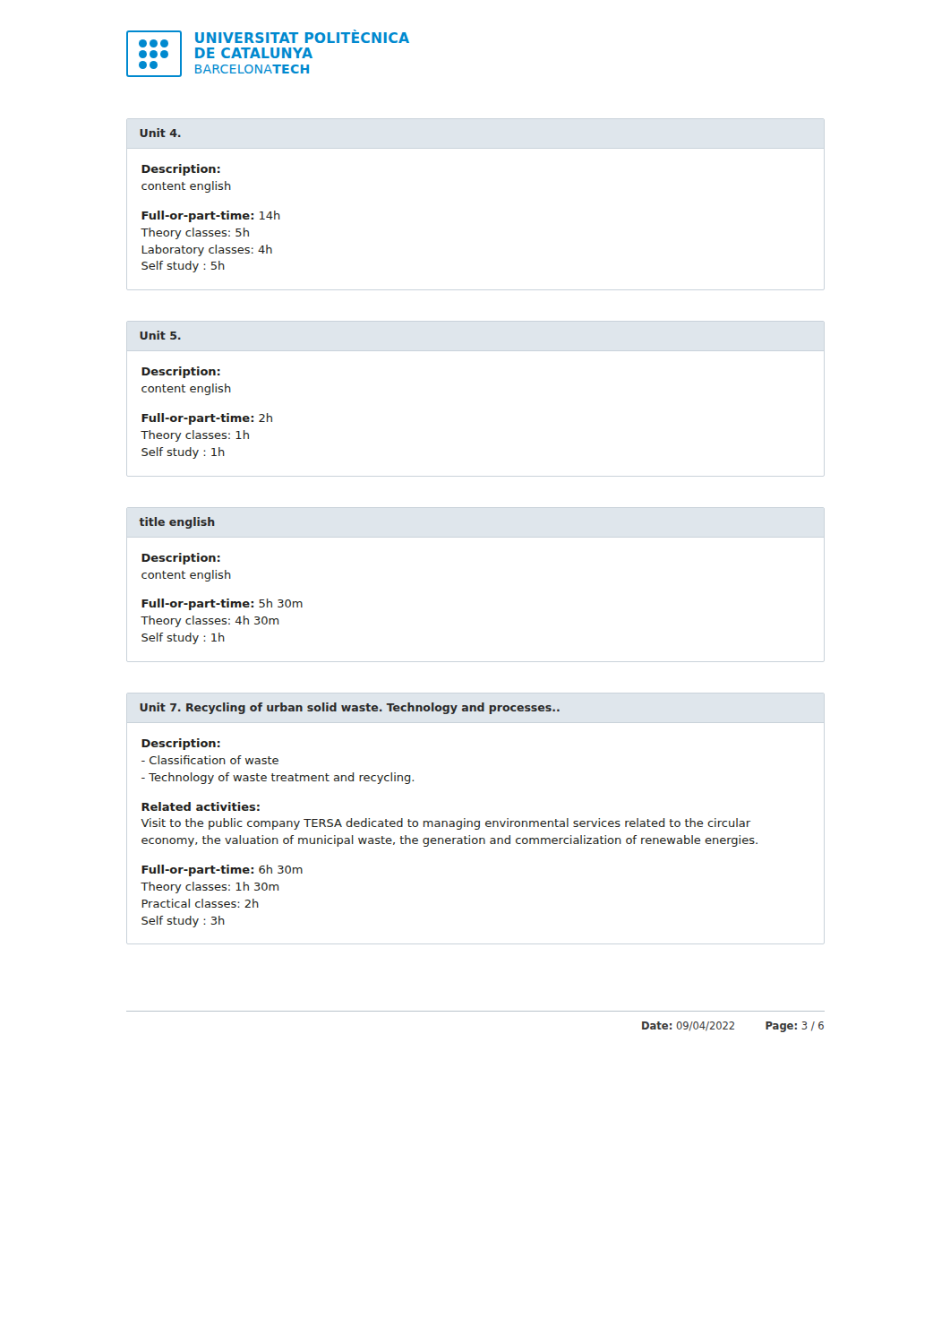UNIVERSITAT POLITÈCNICA
DE CATALUNYA
BARCELONATECH
Unit 4.
Description:
content english
Full-or-part-time: 14h
Theory classes: 5h
Laboratory classes: 4h
Self study : 5h
Unit 5.
Description:
content english
Full-or-part-time: 2h
Theory classes: 1h
Self study : 1h
title english
Description:
content english
Full-or-part-time: 5h 30m
Theory classes: 4h 30m
Self study : 1h
Unit 7. Recycling of urban solid waste. Technology and processes..
Description:
- Classification of waste
- Technology of waste treatment and recycling.
Related activities:
Visit to the public company TERSA dedicated to managing environmental services related to the circular economy, the valuation of municipal waste, the generation and commercialization of renewable energies.
Full-or-part-time: 6h 30m
Theory classes: 1h 30m
Practical classes: 2h
Self study : 3h
Date: 09/04/2022 Page: 3 / 6